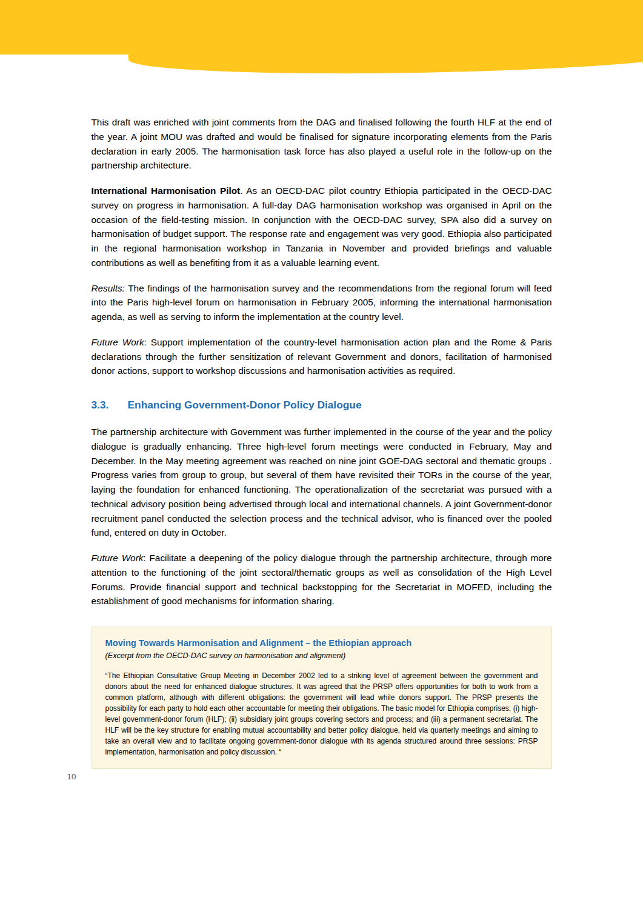This draft was enriched with joint comments from the DAG and finalised following the fourth HLF at the end of the year. A joint MOU was drafted and would be finalised for signature incorporating elements from the Paris declaration in early 2005. The harmonisation task force has also played a useful role in the follow-up on the partnership architecture.
International Harmonisation Pilot. As an OECD-DAC pilot country Ethiopia participated in the OECD-DAC survey on progress in harmonisation. A full-day DAG harmonisation workshop was organised in April on the occasion of the field-testing mission. In conjunction with the OECD-DAC survey, SPA also did a survey on harmonisation of budget support. The response rate and engagement was very good. Ethiopia also participated in the regional harmonisation workshop in Tanzania in November and provided briefings and valuable contributions as well as benefiting from it as a valuable learning event.
Results: The findings of the harmonisation survey and the recommendations from the regional forum will feed into the Paris high-level forum on harmonisation in February 2005, informing the international harmonisation agenda, as well as serving to inform the implementation at the country level.
Future Work: Support implementation of the country-level harmonisation action plan and the Rome & Paris declarations through the further sensitization of relevant Government and donors, facilitation of harmonised donor actions, support to workshop discussions and harmonisation activities as required.
3.3. Enhancing Government-Donor Policy Dialogue
The partnership architecture with Government was further implemented in the course of the year and the policy dialogue is gradually enhancing. Three high-level forum meetings were conducted in February, May and December. In the May meeting agreement was reached on nine joint GOE-DAG sectoral and thematic groups . Progress varies from group to group, but several of them have revisited their TORs in the course of the year, laying the foundation for enhanced functioning. The operationalization of the secretariat was pursued with a technical advisory position being advertised through local and international channels. A joint Government-donor recruitment panel conducted the selection process and the technical advisor, who is financed over the pooled fund, entered on duty in October.
Future Work: Facilitate a deepening of the policy dialogue through the partnership architecture, through more attention to the functioning of the joint sectoral/thematic groups as well as consolidation of the High Level Forums. Provide financial support and technical backstopping for the Secretariat in MOFED, including the establishment of good mechanisms for information sharing.
Moving Towards Harmonisation and Alignment – the Ethiopian approach
(Excerpt from the OECD-DAC survey on harmonisation and alignment)
“The Ethiopian Consultative Group Meeting in December 2002 led to a striking level of agreement between the government and donors about the need for enhanced dialogue structures. It was agreed that the PRSP offers opportunities for both to work from a common platform, although with different obligations: the government will lead while donors support. The PRSP presents the possibility for each party to hold each other accountable for meeting their obligations. The basic model for Ethiopia comprises: (i) high-level government-donor forum (HLF); (ii) subsidiary joint groups covering sectors and process; and (iii) a permanent secretariat. The HLF will be the key structure for enabling mutual accountability and better policy dialogue, held via quarterly meetings and aiming to take an overall view and to facilitate ongoing government-donor dialogue with its agenda structured around three sessions: PRSP implementation, harmonisation and policy discussion. “
10